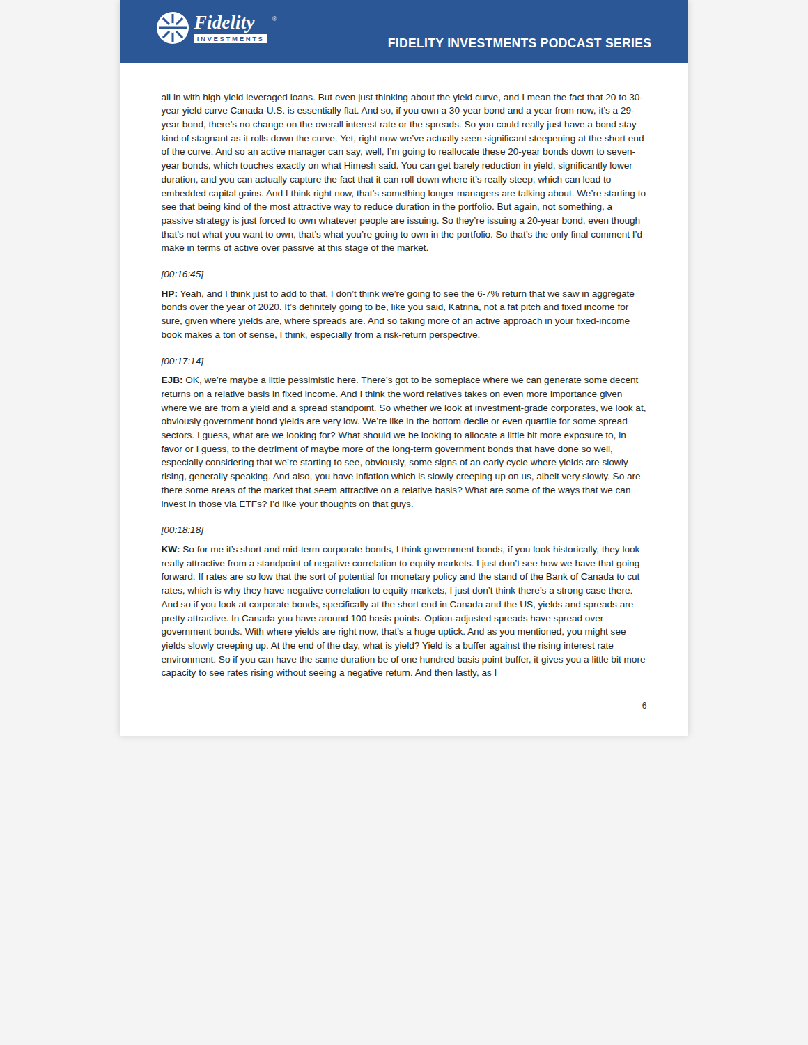FIDELITY INVESTMENTS PODCAST SERIES
Fidelity INVESTMENTS
®
all in with high-yield leveraged loans. But even just thinking about the yield curve, and I mean the fact that 20 to 30-year yield curve Canada-U.S. is essentially flat. And so, if you own a 30-year bond and a year from now, it’s a 29-year bond, there’s no change on the overall interest rate or the spreads. So you could really just have a bond stay kind of stagnant as it rolls down the curve. Yet, right now we’ve actually seen significant steepening at the short end of the curve. And so an active manager can say, well, I’m going to reallocate these 20-year bonds down to seven-year bonds, which touches exactly on what Himesh said. You can get barely reduction in yield, significantly lower duration, and you can actually capture the fact that it can roll down where it’s really steep, which can lead to embedded capital gains. And I think right now, that’s something longer managers are talking about. We’re starting to see that being kind of the most attractive way to reduce duration in the portfolio. But again, not something, a passive strategy is just forced to own whatever people are issuing. So they’re issuing a 20-year bond, even though that’s not what you want to own, that’s what you’re going to own in the portfolio. So that’s the only final comment I’d make in terms of active over passive at this stage of the market.
[00:16:45]
HP: Yeah, and I think just to add to that. I don’t think we’re going to see the 6-7% return that we saw in aggregate bonds over the year of 2020. It’s definitely going to be, like you said, Katrina, not a fat pitch and fixed income for sure, given where yields are, where spreads are. And so taking more of an active approach in your fixed-income book makes a ton of sense, I think, especially from a risk-return perspective.
[00:17:14]
EJB: OK, we’re maybe a little pessimistic here. There’s got to be someplace where we can generate some decent returns on a relative basis in fixed income. And I think the word relatives takes on even more importance given where we are from a yield and a spread standpoint. So whether we look at investment-grade corporates, we look at, obviously government bond yields are very low. We’re like in the bottom decile or even quartile for some spread sectors. I guess, what are we looking for? What should we be looking to allocate a little bit more exposure to, in favor or I guess, to the detriment of maybe more of the long-term government bonds that have done so well, especially considering that we’re starting to see, obviously, some signs of an early cycle where yields are slowly rising, generally speaking. And also, you have inflation which is slowly creeping up on us, albeit very slowly. So are there some areas of the market that seem attractive on a relative basis? What are some of the ways that we can invest in those via ETFs? I’d like your thoughts on that guys.
[00:18:18]
KW: So for me it’s short and mid-term corporate bonds, I think government bonds, if you look historically, they look really attractive from a standpoint of negative correlation to equity markets. I just don’t see how we have that going forward. If rates are so low that the sort of potential for monetary policy and the stand of the Bank of Canada to cut rates, which is why they have negative correlation to equity markets, I just don’t think there’s a strong case there. And so if you look at corporate bonds, specifically at the short end in Canada and the US, yields and spreads are pretty attractive. In Canada you have around 100 basis points. Option-adjusted spreads have spread over government bonds. With where yields are right now, that’s a huge uptick. And as you mentioned, you might see yields slowly creeping up. At the end of the day, what is yield? Yield is a buffer against the rising interest rate environment. So if you can have the same duration be of one hundred basis point buffer, it gives you a little bit more capacity to see rates rising without seeing a negative return. And then lastly, as I
6